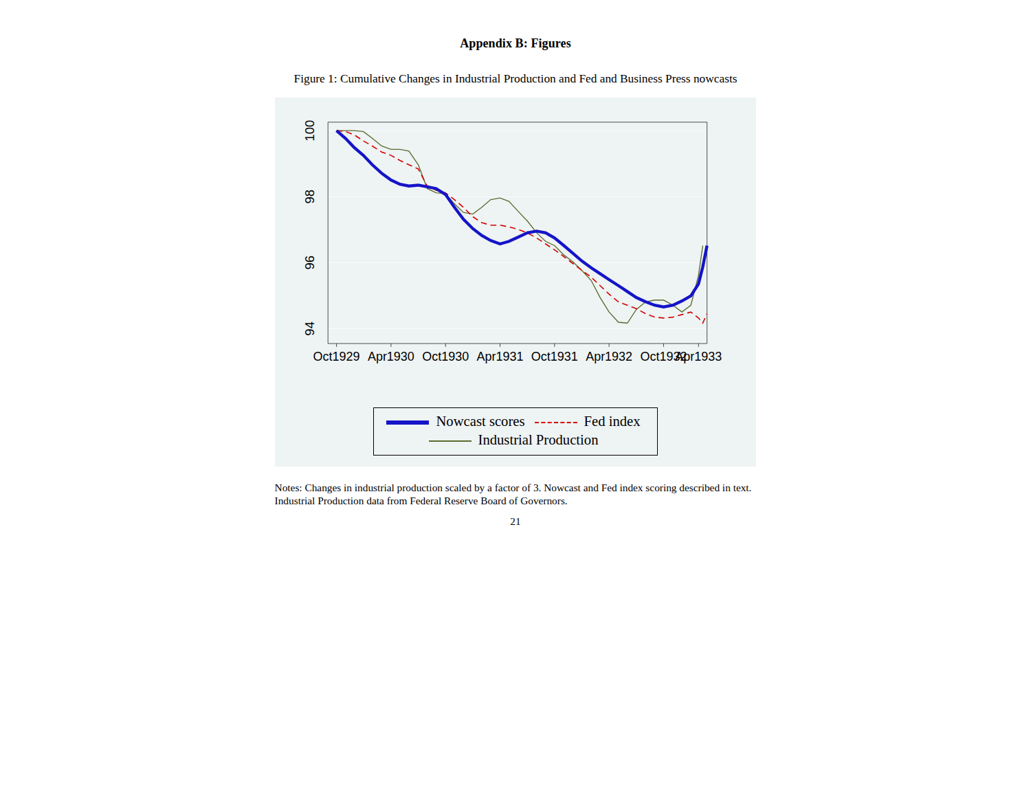Appendix B: Figures
Figure 1: Cumulative Changes in Industrial Production and Fed and Business Press nowcasts
100 98 96 94 Oct1929 Apr1930 Oct1930 Apr1931 Oct1931 Apr1932 Oct1932 Apr1933
| Nowcast scores | Fed index |
| Industrial Production |
Notes: Changes in industrial production scaled by a factor of 3. Nowcast and Fed index scoring described in text. Industrial Production data from Federal Reserve Board of Governors.
21